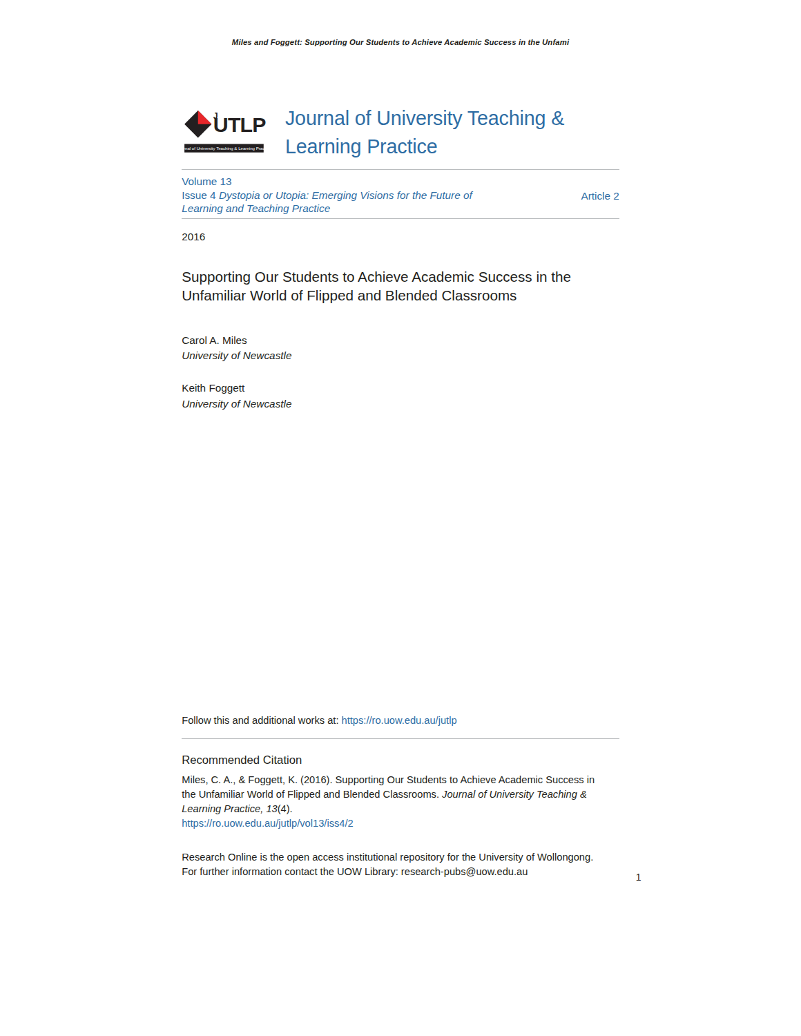Miles and Foggett: Supporting Our Students to Achieve Academic Success in the Unfami
JUTLP logo UTLP J Journal of University Teaching & Learning Practice
Journal of University Teaching & Learning Practice
Volume 13
Issue 4 Dystopia or Utopia: Emerging Visions for the Future of Learning and Teaching Practice
Article 2
2016
Supporting Our Students to Achieve Academic Success in the Unfamiliar World of Flipped and Blended Classrooms
Carol A. Miles University of Newcastle
Keith Foggett University of Newcastle
Follow this and additional works at: https://ro.uow.edu.au/jutlp
Recommended Citation
Miles, C. A., & Foggett, K. (2016). Supporting Our Students to Achieve Academic Success in the Unfamiliar World of Flipped and Blended Classrooms. Journal of University Teaching & Learning Practice, 13(4).
https://ro.uow.edu.au/jutlp/vol13/iss4/2
Research Online is the open access institutional repository for the University of Wollongong. For further information contact the UOW Library: research-pubs@uow.edu.au
1